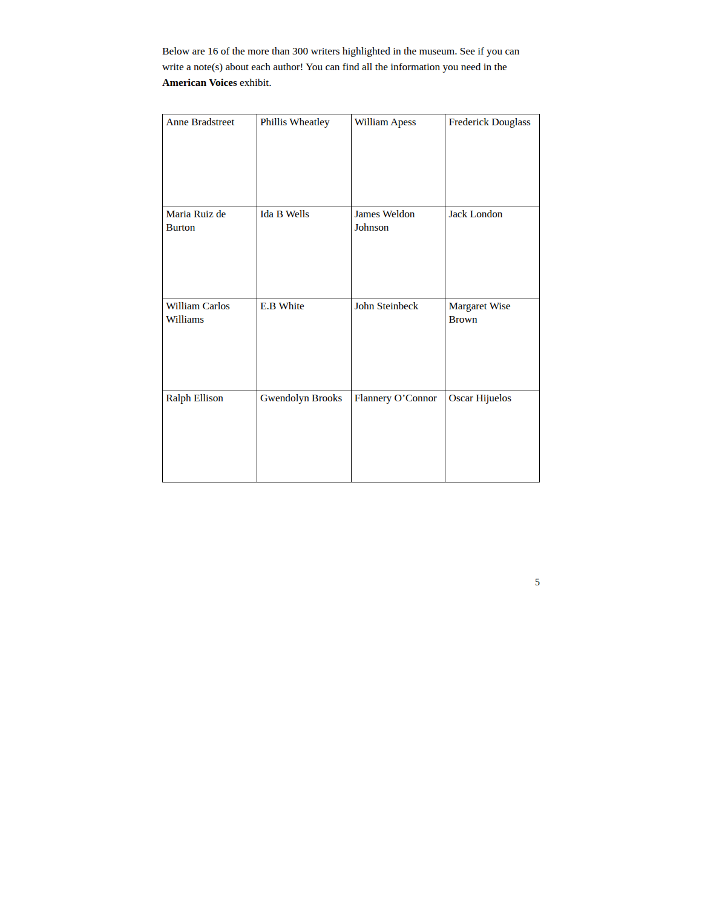Below are 16 of the more than 300 writers highlighted in the museum. See if you can write a note(s) about each author! You can find all the information you need in the American Voices exhibit.
| Anne Bradstreet | Phillis Wheatley | William Apess | Frederick Douglass |
| Maria Ruiz de Burton | Ida B Wells | James Weldon Johnson | Jack London |
| William Carlos Williams | E.B White | John Steinbeck | Margaret Wise Brown |
| Ralph Ellison | Gwendolyn Brooks | Flannery O’Connor | Oscar Hijuelos |
5